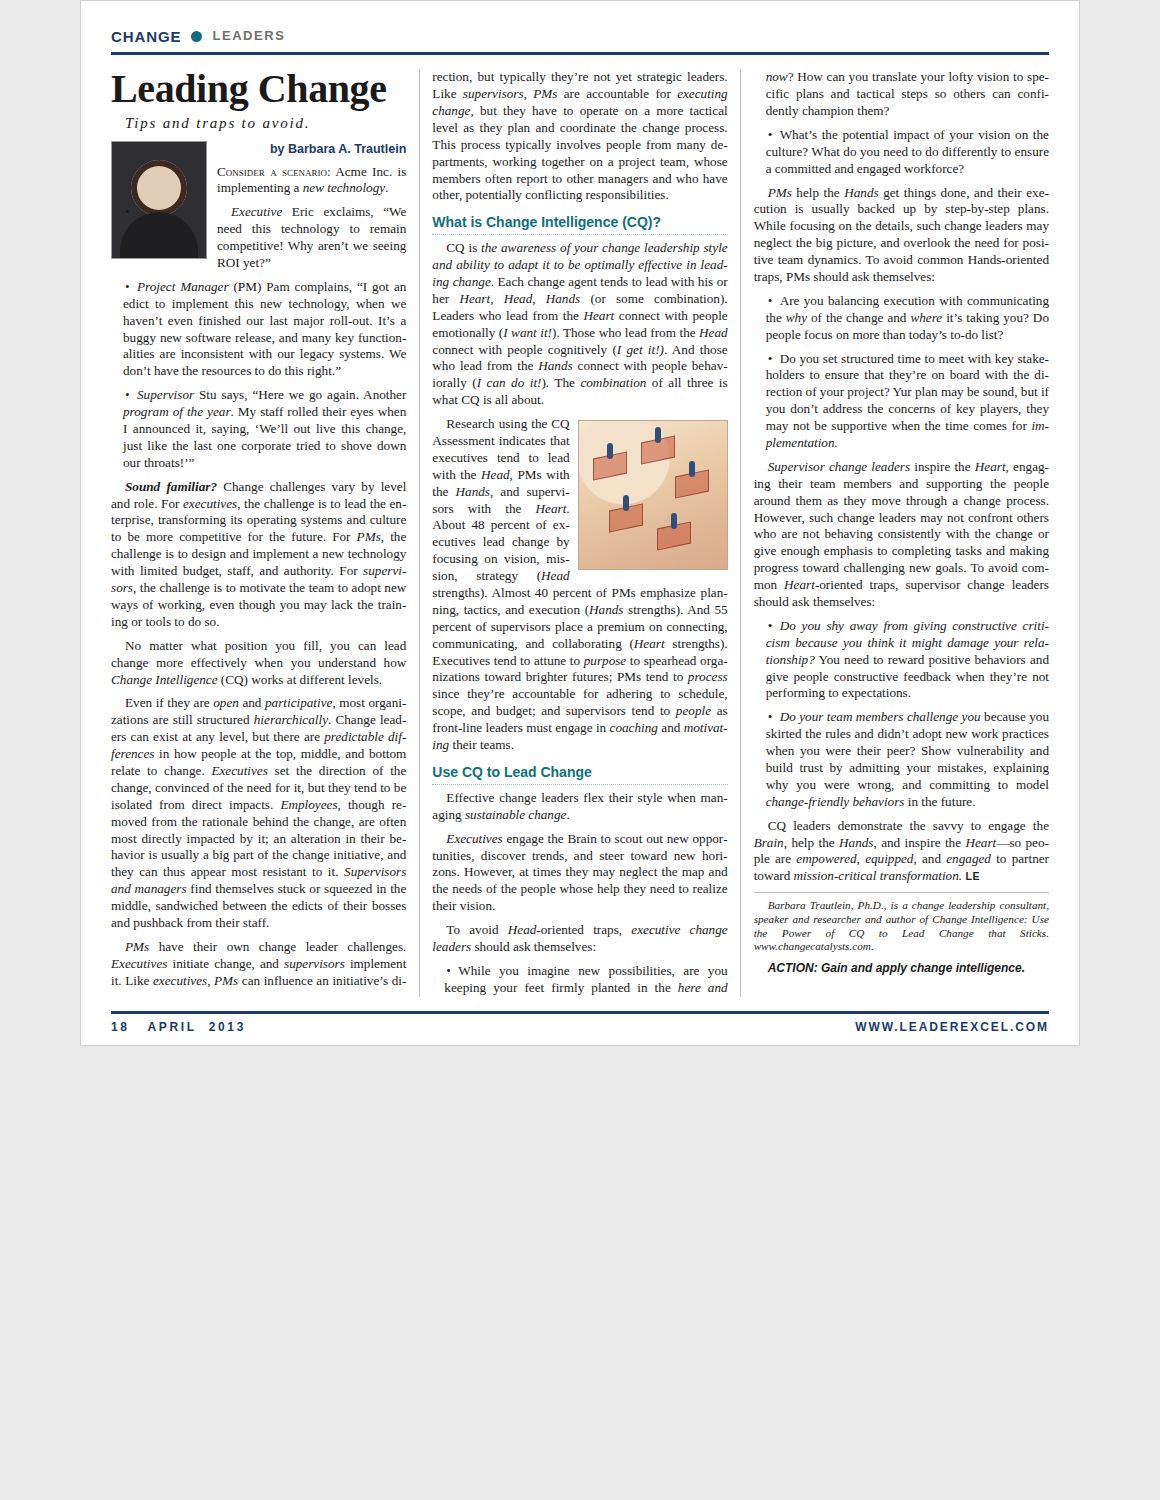Change Leaders
Leading Change
Tips and traps to avoid.
by Barbara A. Trautlein
Consider a scenario: Acme Inc. is implementing a new technology.
Executive Eric exclaims, “We need this technology to remain competitive! Why aren’t we seeing ROI yet?”
Project Manager (PM) Pam complains, “I got an edict to implement this new technology, when we haven’t even finished our last major roll-out. It’s a buggy new software release, and many key functionalities are inconsistent with our legacy systems. We don’t have the resources to do this right.”
Supervisor Stu says, “Here we go again. Another program of the year. My staff rolled their eyes when I announced it, saying, ‘We’ll out live this change, just like the last one corporate tried to shove down our throats!’”
Sound familiar? Change challenges vary by level and role. For executives, the challenge is to lead the enterprise, transforming its operating systems and culture to be more competitive for the future. For PMs, the challenge is to design and implement a new technology with limited budget, staff, and authority. For supervisors, the challenge is to motivate the team to adopt new ways of working, even though you may lack the training or tools to do so.
No matter what position you fill, you can lead change more effectively when you understand how Change Intelligence (CQ) works at different levels.
Even if they are open and participative, most organizations are still structured hierarchically. Change leaders can exist at any level, but there are predictable differences in how people at the top, middle, and bottom relate to change. Executives set the direction of the change, convinced of the need for it, but they tend to be isolated from direct impacts. Employees, though removed from the rationale behind the change, are often most directly impacted by it; an alteration in their behavior is usually a big part of the change initiative, and they can thus appear most resistant to it. Supervisors and managers find themselves stuck or squeezed in the middle, sandwiched between the edicts of their bosses and pushback from their staff.
PMs have their own change leader challenges. Executives initiate change, and supervisors implement it. Like executives, PMs can influence an initiative’s direction, but typically they’re not yet strategic leaders. Like supervisors, PMs are accountable for executing change, but they have to operate on a more tactical level as they plan and coordinate the change process. This process typically involves people from many departments, working together on a project team, whose members often report to other managers and who have other, potentially conflicting responsibilities.
What is Change Intelligence (CQ)?
CQ is the awareness of your change leadership style and ability to adapt it to be optimally effective in leading change. Each change agent tends to lead with his or her Heart, Head, Hands (or some combination). Leaders who lead from the Heart connect with people emotionally (I want it!). Those who lead from the Head connect with people cognitively (I get it!). And those who lead from the Hands connect with people behaviorally (I can do it!). The combination of all three is what CQ is all about.
Research using the CQ Assessment indicates that executives tend to lead with the Head, PMs with the Hands, and supervisors with the Heart. About 48 percent of executives lead change by focusing on vision, mission, strategy (Head strengths). Almost 40 percent of PMs emphasize planning, tactics, and execution (Hands strengths). And 55 percent of supervisors place a premium on connecting, communicating, and collaborating (Heart strengths). Executives tend to attune to purpose to spearhead organizations toward brighter futures; PMs tend to process since they’re accountable for adhering to schedule, scope, and budget; and supervisors tend to people as front-line leaders must engage in coaching and motivating their teams.
Use CQ to Lead Change
Effective change leaders flex their style when managing sustainable change.
Executives engage the Brain to scout out new opportunities, discover trends, and steer toward new horizons. However, at times they may neglect the map and the needs of the people whose help they need to realize their vision.
To avoid Head-oriented traps, executive change leaders should ask themselves:
While you imagine new possibilities, are you keeping your feet firmly planted in the here and now? How can you translate your lofty vision to specific plans and tactical steps so others can confidently champion them?
What’s the potential impact of your vision on the culture? What do you need to do differently to ensure a committed and engaged workforce?
PMs help the Hands get things done, and their execution is usually backed up by step-by-step plans. While focusing on the details, such change leaders may neglect the big picture, and overlook the need for positive team dynamics. To avoid common Hands-oriented traps, PMs should ask themselves:
Are you balancing execution with communicating the why of the change and where it’s taking you? Do people focus on more than today’s to-do list?
Do you set structured time to meet with key stakeholders to ensure that they’re on board with the direction of your project? Yur plan may be sound, but if you don’t address the concerns of key players, they may not be supportive when the time comes for implementation.
Supervisor change leaders inspire the Heart, engaging their team members and supporting the people around them as they move through a change process. However, such change leaders may not confront others who are not behaving consistently with the change or give enough emphasis to completing tasks and making progress toward challenging new goals. To avoid common Heart-oriented traps, supervisor change leaders should ask themselves:
Do you shy away from giving constructive criticism because you think it might damage your relationship? You need to reward positive behaviors and give people constructive feedback when they’re not performing to expectations.
Do your team members challenge you because you skirted the rules and didn’t adopt new work practices when you were their peer? Show vulnerability and build trust by admitting your mistakes, explaining why you were wrong, and committing to model change-friendly behaviors in the future.
CQ leaders demonstrate the savvy to engage the Brain, help the Hands, and inspire the Heart—so people are empowered, equipped, and engaged to partner toward mission-critical transformation. LE
Barbara Trautlein, Ph.D., is a change leadership consultant, speaker and researcher and author of Change Intelligence: Use the Power of CQ to Lead Change that Sticks. www.changecatalysts.com.
ACTION: Gain and apply change intelligence.
18 April 2013
www.LeaderExcel.com